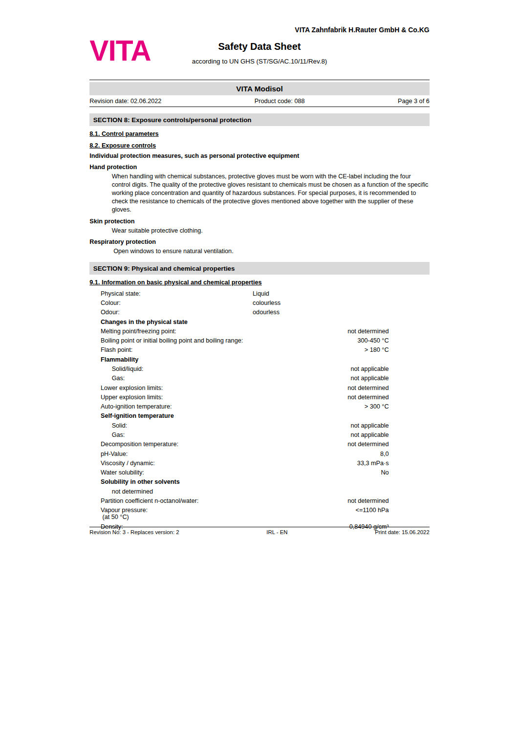VITA Zahnfabrik H.Rauter GmbH & Co.KG
VITA
Safety Data Sheet
according to UN GHS (ST/SG/AC.10/11/Rev.8)
VITA Modisol
Revision date: 02.06.2022
Product code: 088
Page 3 of 6
SECTION 8: Exposure controls/personal protection
8.1. Control parameters
8.2. Exposure controls
Individual protection measures, such as personal protective equipment
Hand protection
When handling with chemical substances, protective gloves must be worn with the CE-label including the four control digits. The quality of the protective gloves resistant to chemicals must be chosen as a function of the specific working place concentration and quantity of hazardous substances. For special purposes, it is recommended to check the resistance to chemicals of the protective gloves mentioned above together with the supplier of these gloves.
Skin protection
Wear suitable protective clothing.
Respiratory protection
Open windows to ensure natural ventilation.
SECTION 9: Physical and chemical properties
9.1. Information on basic physical and chemical properties
| Physical state: | Liquid | |
| Colour: | colourless | |
| Odour: | odourless | |
| Changes in the physical state |
| Melting point/freezing point: | | not determined |
| Boiling point or initial boiling point and boiling range: | | 300-450 °C |
| Flash point: | | > 180 °C |
| Flammability |
| Solid/liquid: | | not applicable |
| Gas: | | not applicable |
| Lower explosion limits: | | not determined |
| Upper explosion limits: | | not determined |
| Auto-ignition temperature: | | > 300 °C |
| Self-ignition temperature |
| Solid: | | not applicable |
| Gas: | | not applicable |
| Decomposition temperature: | | not determined |
| pH-Value: | | 8,0 |
| Viscosity / dynamic: | | 33,3 mPa·s |
| Water solubility: | | No |
| Solubility in other solvents |
| not determined |
| Partition coefficient n-octanol/water: | | not determined |
| Vapour pressure: (at 50 °C) | | <=1100 hPa |
| Density: | | 0,84940 g/cm³ |
Revision No: 3 - Replaces version: 2
IRL - EN
Print date: 15.06.2022